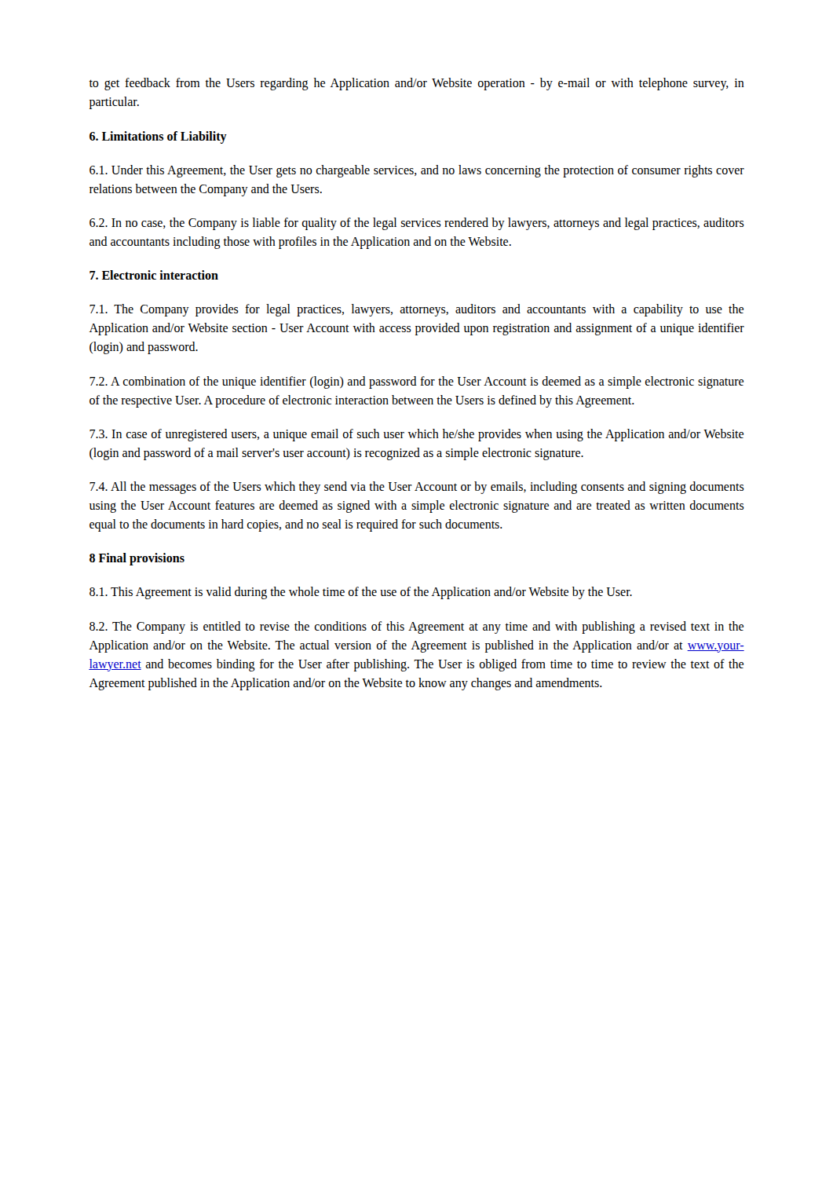to get feedback from the Users regarding he Application and/or Website operation - by e-mail or with telephone survey, in particular.
6. Limitations of Liability
6.1. Under this Agreement, the User gets no chargeable services, and no laws concerning the protection of consumer rights cover relations between the Company and the Users.
6.2. In no case, the Company is liable for quality of the legal services rendered by lawyers, attorneys and legal practices, auditors and accountants including those with profiles in the Application and on the Website.
7. Electronic interaction
7.1. The Company provides for legal practices, lawyers, attorneys, auditors and accountants with a capability to use the Application and/or Website section - User Account with access provided upon registration and assignment of a unique identifier (login) and password.
7.2. A combination of the unique identifier (login) and password for the User Account is deemed as a simple electronic signature of the respective User. A procedure of electronic interaction between the Users is defined by this Agreement.
7.3. In case of unregistered users, a unique email of such user which he/she provides when using the Application and/or Website (login and password of a mail server's user account) is recognized as a simple electronic signature.
7.4. All the messages of the Users which they send via the User Account or by emails, including consents and signing documents using the User Account features are deemed as signed with a simple electronic signature and are treated as written documents equal to the documents in hard copies, and no seal is required for such documents.
8 Final provisions
8.1. This Agreement is valid during the whole time of the use of the Application and/or Website by the User.
8.2. The Company is entitled to revise the conditions of this Agreement at any time and with publishing a revised text in the Application and/or on the Website. The actual version of the Agreement is published in the Application and/or at www.your-lawyer.net and becomes binding for the User after publishing. The User is obliged from time to time to review the text of the Agreement published in the Application and/or on the Website to know any changes and amendments.